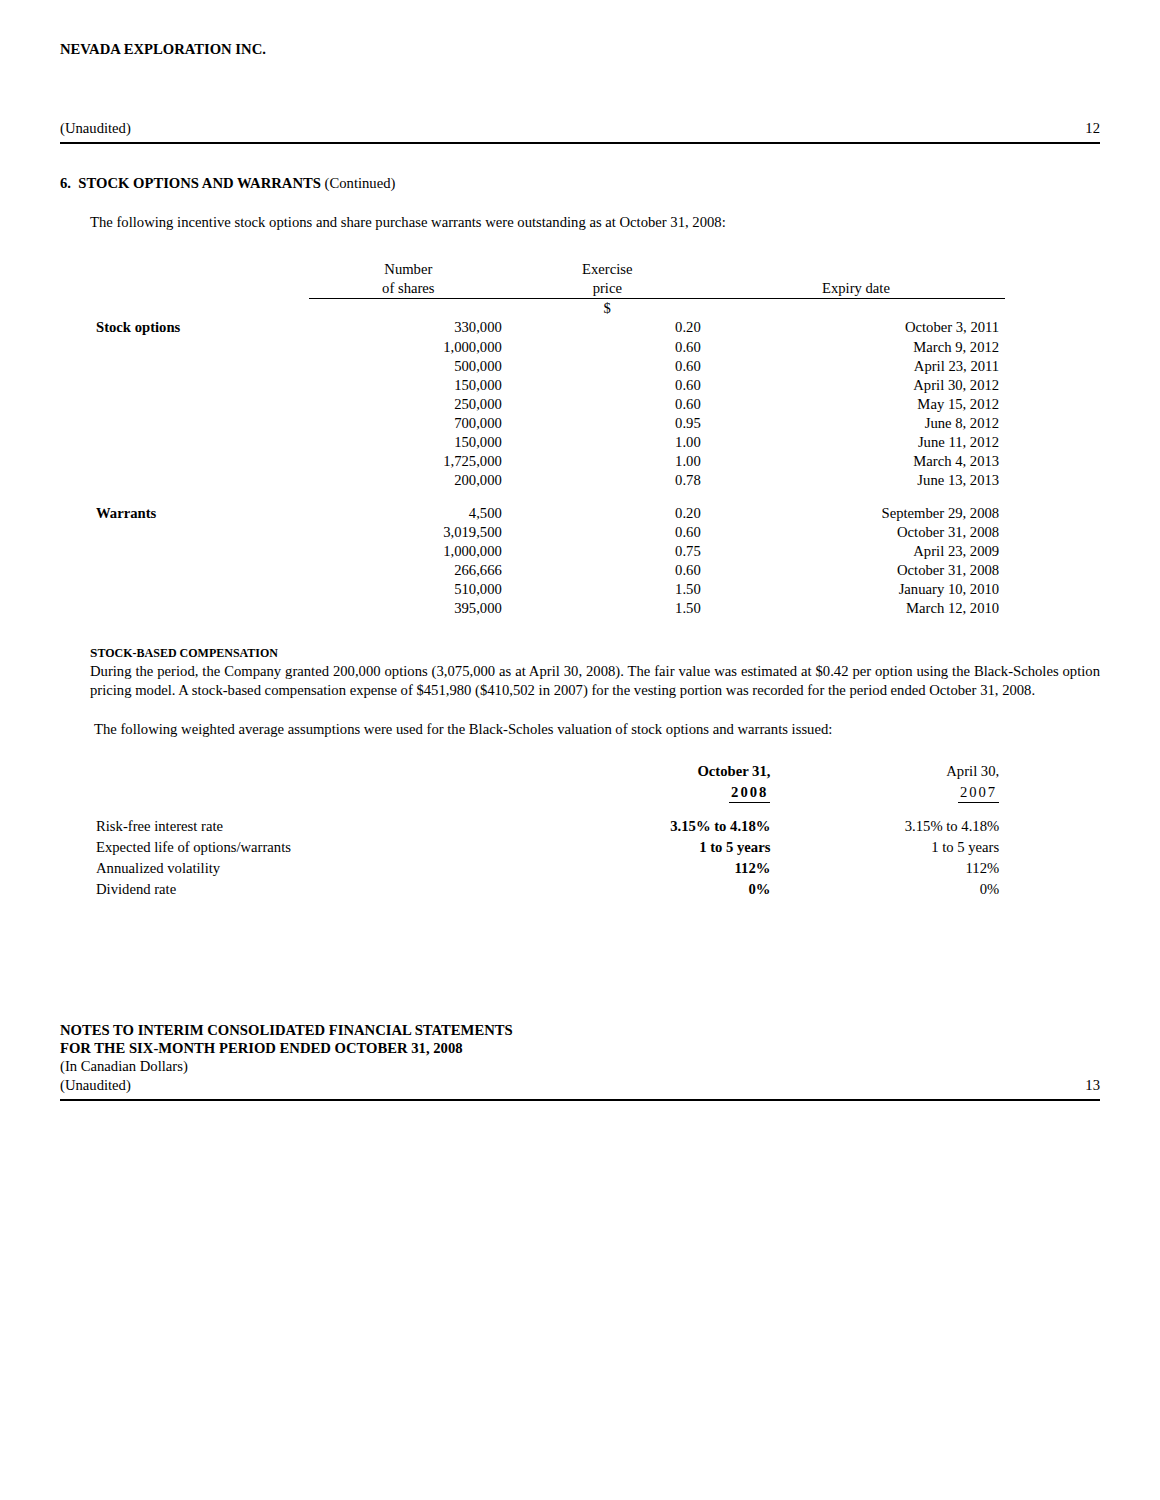NEVADA EXPLORATION INC.
(Unaudited) 12
6. STOCK OPTIONS AND WARRANTS (Continued)
The following incentive stock options and share purchase warrants were outstanding as at October 31, 2008:
| | Number | Exercise | |
| | of shares | price | Expiry date |
| | | $ | |
| Stock options | 330,000 | 0.20 | October 3, 2011 |
| | 1,000,000 | 0.60 | March 9, 2012 |
| | 500,000 | 0.60 | April 23, 2011 |
| | 150,000 | 0.60 | April 30, 2012 |
| | 250,000 | 0.60 | May 15, 2012 |
| | 700,000 | 0.95 | June 8, 2012 |
| | 150,000 | 1.00 | June 11, 2012 |
| | 1,725,000 | 1.00 | March 4, 2013 |
| | 200,000 | 0.78 | June 13, 2013 |
| Warrants | 4,500 | 0.20 | September 29, 2008 |
| | 3,019,500 | 0.60 | October 31, 2008 |
| | 1,000,000 | 0.75 | April 23, 2009 |
| | 266,666 | 0.60 | October 31, 2008 |
| | 510,000 | 1.50 | January 10, 2010 |
| | 395,000 | 1.50 | March 12, 2010 |
STOCK-BASED COMPENSATION
During the period, the Company granted 200,000 options (3,075,000 as at April 30, 2008). The fair value was estimated at $0.42 per option using the Black-Scholes option pricing model. A stock-based compensation expense of $451,980 ($410,502 in 2007) for the vesting portion was recorded for the period ended October 31, 2008.
The following weighted average assumptions were used for the Black-Scholes valuation of stock options and warrants issued:
| | October 31, | April 30, |
| | 2008 | 2007 |
| Risk-free interest rate | 3.15% to 4.18% | 3.15% to 4.18% |
| Expected life of options/warrants | 1 to 5 years | 1 to 5 years |
| Annualized volatility | 112% | 112% |
| Dividend rate | 0% | 0% |
NOTES TO INTERIM CONSOLIDATED FINANCIAL STATEMENTS
FOR THE SIX-MONTH PERIOD ENDED OCTOBER 31, 2008
(In Canadian Dollars)
(Unaudited) 13